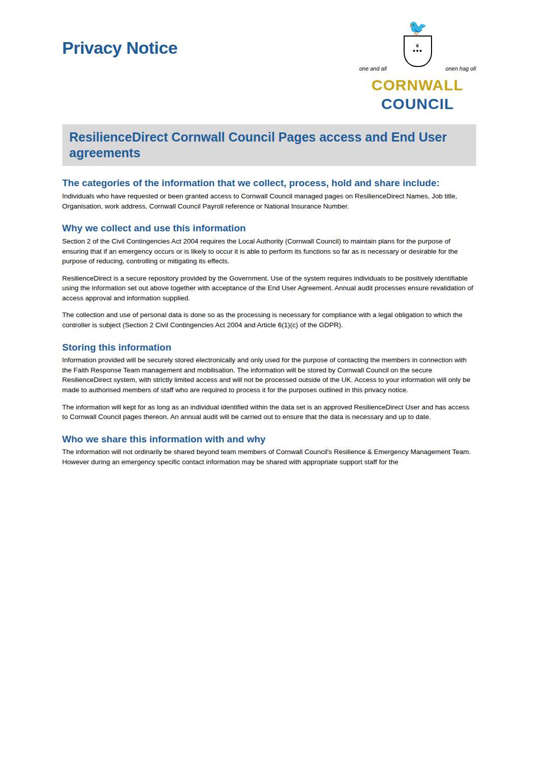Privacy Notice
🐦
♛
●●●
one and all onen hag oll
CORNWALL
COUNCIL
ResilienceDirect Cornwall Council Pages access and End User agreements
The categories of the information that we collect, process, hold and share include:
Individuals who have requested or been granted access to Cornwall Council managed pages on ResilienceDirect Names, Job title, Organisation, work address, Cornwall Council Payroll reference or National Insurance Number.
Why we collect and use this information
Section 2 of the Civil Contingencies Act 2004 requires the Local Authority (Cornwall Council) to maintain plans for the purpose of ensuring that if an emergency occurs or is likely to occur it is able to perform its functions so far as is necessary or desirable for the purpose of reducing, controlling or mitigating its effects.
ResilienceDirect is a secure repository provided by the Government. Use of the system requires individuals to be positively identifiable using the information set out above together with acceptance of the End User Agreement. Annual audit processes ensure revalidation of access approval and information supplied.
The collection and use of personal data is done so as the processing is necessary for compliance with a legal obligation to which the controller is subject (Section 2 Civil Contingencies Act 2004 and Article 6(1)(c) of the GDPR).
Storing this information
Information provided will be securely stored electronically and only used for the purpose of contacting the members in connection with the Faith Response Team management and mobilisation. The information will be stored by Cornwall Council on the secure ResilienceDirect system, with strictly limited access and will not be processed outside of the UK. Access to your information will only be made to authorised members of staff who are required to process it for the purposes outlined in this privacy notice.
The information will kept for as long as an individual identified within the data set is an approved ResilienceDirect User and has access to Cornwall Council pages thereon. An annual audit will be carried out to ensure that the data is necessary and up to date.
Who we share this information with and why
The information will not ordinarily be shared beyond team members of Cornwall Council's Resilience & Emergency Management Team. However during an emergency specific contact information may be shared with appropriate support staff for the